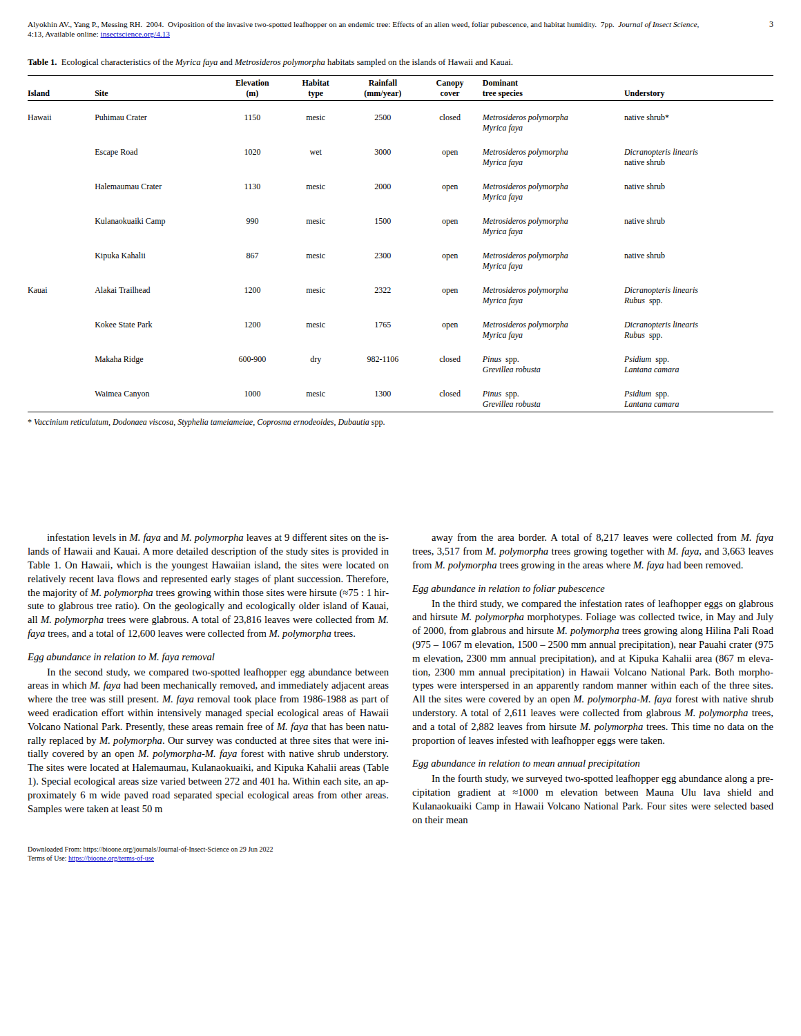Alyokhin AV., Yang P., Messing RH. 2004. Oviposition of the invasive two-spotted leafhopper on an endemic tree: Effects of an alien weed, foliar pubescence, and habitat humidity. 7pp. Journal of Insect Science, 4:13, Available online: insectscience.org/4.13
3
Table 1. Ecological characteristics of the Myrica faya and Metrosideros polymorpha habitats sampled on the islands of Hawaii and Kauai.
| Island | Site | Elevation (m) | Habitat type | Rainfall (mm/year) | Canopy cover | Dominant tree species | Understory |
| --- | --- | --- | --- | --- | --- | --- | --- |
| Hawaii | Puhimau Crater | 1150 | mesic | 2500 | closed | Metrosideros polymorpha Myrica faya | native shrub* |
| | Escape Road | 1020 | wet | 3000 | open | Metrosideros polymorpha Myrica faya | Dicranopteris linearis native shrub |
| | Halemaumau Crater | 1130 | mesic | 2000 | open | Metrosideros polymorpha Myrica faya | native shrub |
| | Kulanaokuaiki Camp | 990 | mesic | 1500 | open | Metrosideros polymorpha Myrica faya | native shrub |
| | Kipuka Kahalii | 867 | mesic | 2300 | open | Metrosideros polymorpha Myrica faya | native shrub |
| Kauai | Alakai Trailhead | 1200 | mesic | 2322 | open | Metrosideros polymorpha Myrica faya | Dicranopteris linearis Rubus spp. |
| | Kokee State Park | 1200 | mesic | 1765 | open | Metrosideros polymorpha Myrica faya | Dicranopteris linearis Rubus spp. |
| | Makaha Ridge | 600-900 | dry | 982-1106 | closed | Pinus spp. Grevillea robusta | Psidium spp. Lantana camara |
| | Waimea Canyon | 1000 | mesic | 1300 | closed | Pinus spp. Grevillea robusta | Psidium spp. Lantana camara |
* Vaccinium reticulatum, Dodonaea viscosa, Styphelia tameiameiae, Coprosma ernodeoides, Dubautia spp.
infestation levels in M. faya and M. polymorpha leaves at 9 different sites on the islands of Hawaii and Kauai. A more detailed description of the study sites is provided in Table 1. On Hawaii, which is the youngest Hawaiian island, the sites were located on relatively recent lava flows and represented early stages of plant succession. Therefore, the majority of M. polymorpha trees growing within those sites were hirsute (≈75 : 1 hirsute to glabrous tree ratio). On the geologically and ecologically older island of Kauai, all M. polymorpha trees were glabrous. A total of 23,816 leaves were collected from M. faya trees, and a total of 12,600 leaves were collected from M. polymorpha trees.
Egg abundance in relation to M. faya removal
In the second study, we compared two-spotted leafhopper egg abundance between areas in which M. faya had been mechanically removed, and immediately adjacent areas where the tree was still present. M. faya removal took place from 1986-1988 as part of weed eradication effort within intensively managed special ecological areas of Hawaii Volcano National Park. Presently, these areas remain free of M. faya that has been naturally replaced by M. polymorpha. Our survey was conducted at three sites that were initially covered by an open M. polymorpha-M. faya forest with native shrub understory. The sites were located at Halemaumau, Kulanaokuaiki, and Kipuka Kahalii areas (Table 1). Special ecological areas size varied between 272 and 401 ha. Within each site, an approximately 6 m wide paved road separated special ecological areas from other areas. Samples were taken at least 50 m
away from the area border. A total of 8,217 leaves were collected from M. faya trees, 3,517 from M. polymorpha trees growing together with M. faya, and 3,663 leaves from M. polymorpha trees growing in the areas where M. faya had been removed.
Egg abundance in relation to foliar pubescence
In the third study, we compared the infestation rates of leafhopper eggs on glabrous and hirsute M. polymorpha morphotypes. Foliage was collected twice, in May and July of 2000, from glabrous and hirsute M. polymorpha trees growing along Hilina Pali Road (975 – 1067 m elevation, 1500 – 2500 mm annual precipitation), near Pauahi crater (975 m elevation, 2300 mm annual precipitation), and at Kipuka Kahalii area (867 m elevation, 2300 mm annual precipitation) in Hawaii Volcano National Park. Both morphotypes were interspersed in an apparently random manner within each of the three sites. All the sites were covered by an open M. polymorpha-M. faya forest with native shrub understory. A total of 2,611 leaves were collected from glabrous M. polymorpha trees, and a total of 2,882 leaves from hirsute M. polymorpha trees. This time no data on the proportion of leaves infested with leafhopper eggs were taken.
Egg abundance in relation to mean annual precipitation
In the fourth study, we surveyed two-spotted leafhopper egg abundance along a precipitation gradient at ≈1000 m elevation between Mauna Ulu lava shield and Kulanaokuaiki Camp in Hawaii Volcano National Park. Four sites were selected based on their mean
Downloaded From: https://bioone.org/journals/Journal-of-Insect-Science on 29 Jun 2022
Terms of Use: https://bioone.org/terms-of-use